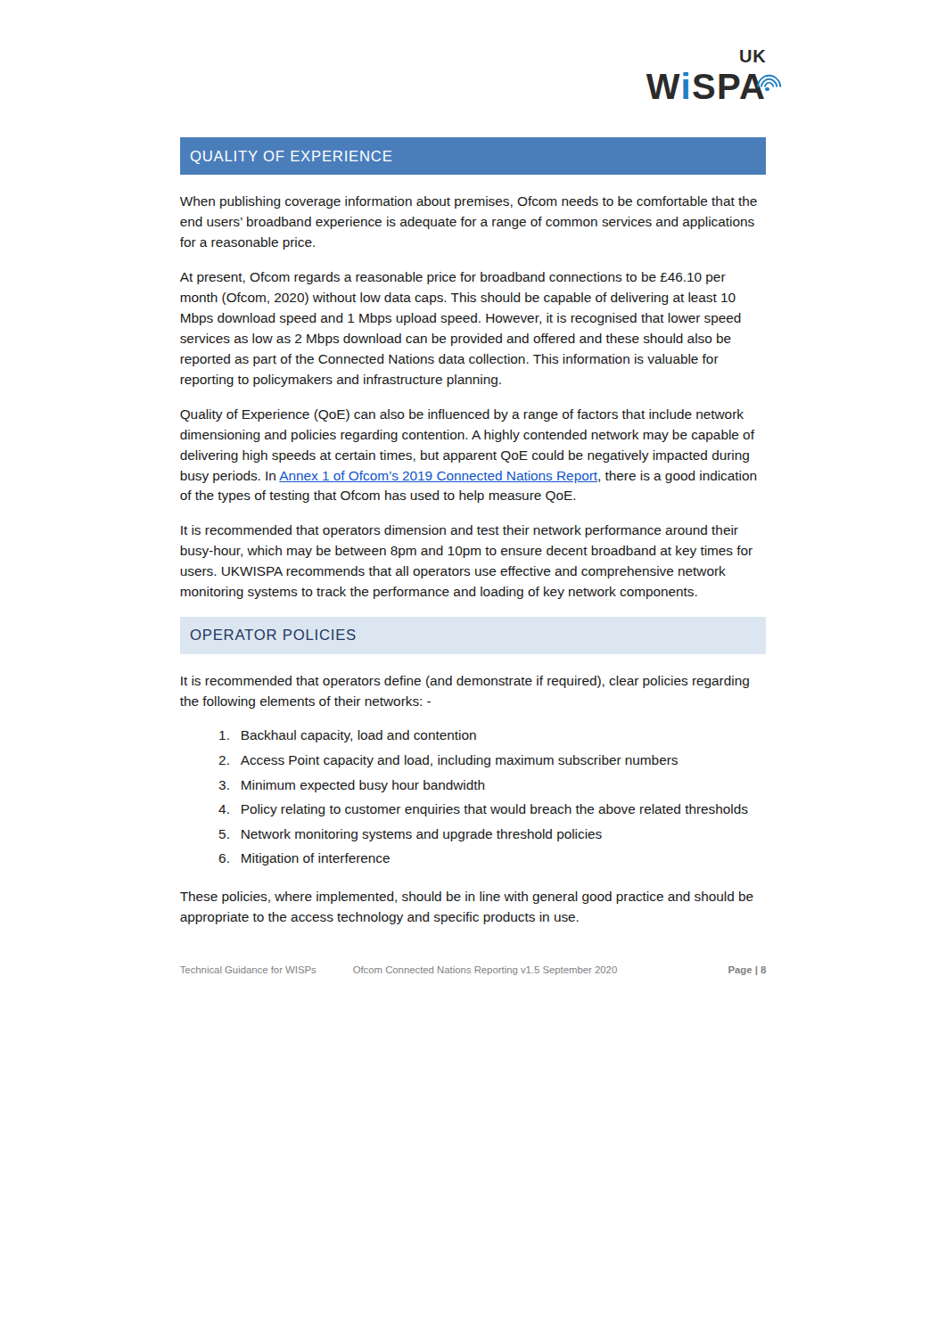UK Wi SPA
Quality of Experience
When publishing coverage information about premises, Ofcom needs to be comfortable that the end users’ broadband experience is adequate for a range of common services and applications for a reasonable price.
At present, Ofcom regards a reasonable price for broadband connections to be £46.10 per month (Ofcom, 2020) without low data caps. This should be capable of delivering at least 10 Mbps download speed and 1 Mbps upload speed. However, it is recognised that lower speed services as low as 2 Mbps download can be provided and offered and these should also be reported as part of the Connected Nations data collection. This information is valuable for reporting to policymakers and infrastructure planning.
Quality of Experience (QoE) can also be influenced by a range of factors that include network dimensioning and policies regarding contention. A highly contended network may be capable of delivering high speeds at certain times, but apparent QoE could be negatively impacted during busy periods. In Annex 1 of Ofcom’s 2019 Connected Nations Report, there is a good indication of the types of testing that Ofcom has used to help measure QoE.
It is recommended that operators dimension and test their network performance around their busy-hour, which may be between 8pm and 10pm to ensure decent broadband at key times for users. UKWISPA recommends that all operators use effective and comprehensive network monitoring systems to track the performance and loading of key network components.
Operator Policies
It is recommended that operators define (and demonstrate if required), clear policies regarding the following elements of their networks: -
Backhaul capacity, load and contention
Access Point capacity and load, including maximum subscriber numbers
Minimum expected busy hour bandwidth
Policy relating to customer enquiries that would breach the above related thresholds
Network monitoring systems and upgrade threshold policies
Mitigation of interference
These policies, where implemented, should be in line with general good practice and should be appropriate to the access technology and specific products in use.
Technical Guidance for WISPs Ofcom Connected Nations Reporting v1.5 September 2020
Page | 8